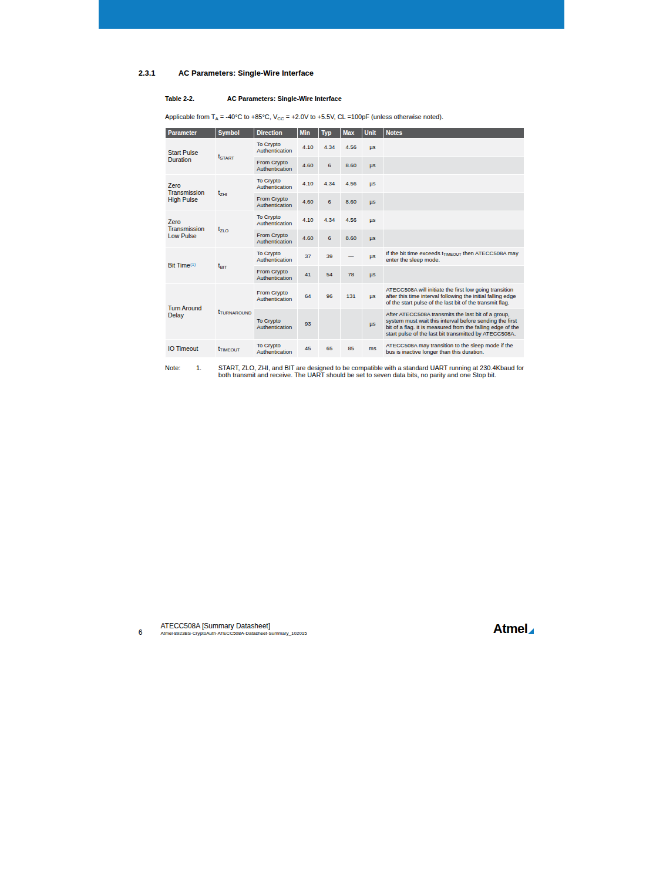2.3.1 AC Parameters: Single-Wire Interface
Table 2-2. AC Parameters: Single-Wire Interface
Applicable from TA = -40°C to +85°C, VCC = +2.0V to +5.5V, CL =100pF (unless otherwise noted).
| Parameter | Symbol | Direction | Min | Typ | Max | Unit | Notes |
| --- | --- | --- | --- | --- | --- | --- | --- |
| Start Pulse Duration | t START | To Crypto Authentication | 4.10 | 4.34 | 4.56 | µs | |
| From Crypto Authentication | 4.60 | 6 | 8.60 | µs | |
| Zero Transmission High Pulse | t ZHI | To Crypto Authentication | 4.10 | 4.34 | 4.56 | µs | |
| From Crypto Authentication | 4.60 | 6 | 8.60 | µs | |
| Zero Transmission Low Pulse | t ZLO | To Crypto Authentication | 4.10 | 4.34 | 4.56 | µs | |
| From Crypto Authentication | 4.60 | 6 | 8.60 | µs | |
| Bit Time (1) | t BIT | To Crypto Authentication | 37 | 39 | — | µs | If the bit time exceeds t TIMEOUT then ATECC508A may enter the sleep mode. |
| From Crypto Authentication | 41 | 54 | 78 | µs | |
| Turn Around Delay | t TURNAROUND | From Crypto Authentication | 64 | 96 | 131 | µs | ATECC508A will initiate the first low going transition after this time interval following the initial falling edge of the start pulse of the last bit of the transmit flag. |
| To Crypto Authentication | 93 | | | µs | After ATECC508A transmits the last bit of a group, system must wait this interval before sending the first bit of a flag. It is measured from the falling edge of the start pulse of the last bit transmitted by ATECC508A. |
| IO Timeout | t TIMEOUT | To Crypto Authentication | 45 | 65 | 85 | ms | ATECC508A may transition to the sleep mode if the bus is inactive longer than this duration. |
Note:
1.
START, ZLO, ZHI, and BIT are designed to be compatible with a standard UART running at 230.4Kbaud for both transmit and receive. The UART should be set to seven data bits, no parity and one Stop bit.
6
ATECC508A [Summary Datasheet]
Atmel-8923BS-CryptoAuth-ATECC508A-Datasheet-Summary_102015
Atmel